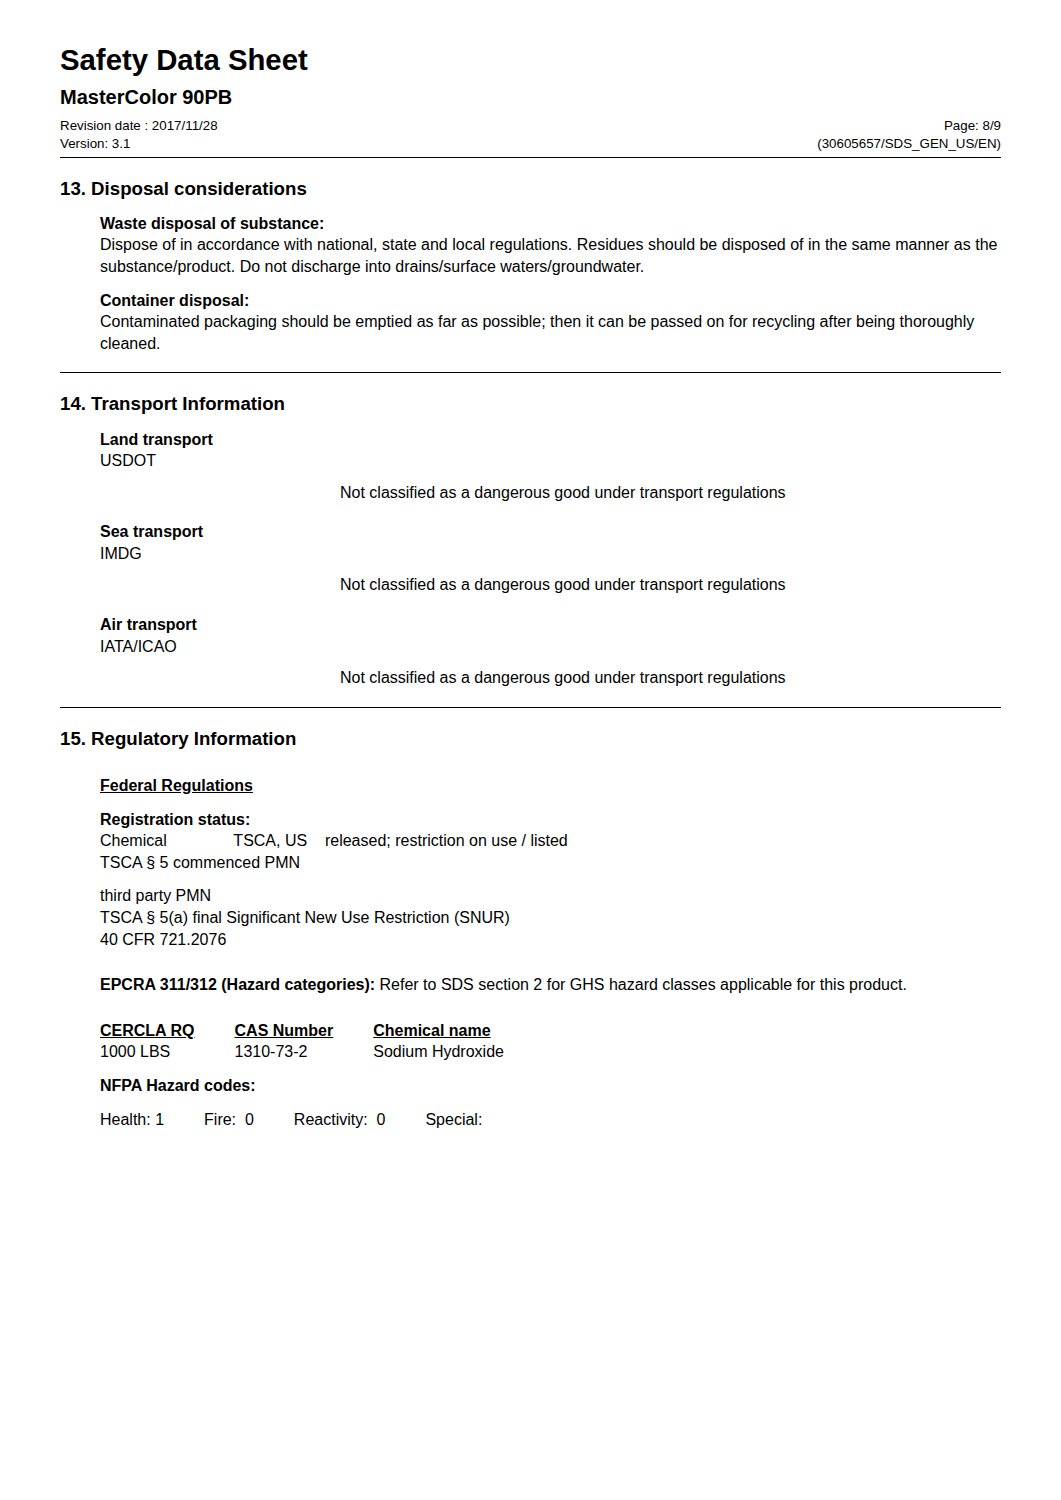Safety Data Sheet
MasterColor 90PB
| Revision date : 2017/11/28 | Page: 8/9 |
| Version: 3.1 | (30605657/SDS_GEN_US/EN) |
13. Disposal considerations
Waste disposal of substance:
Dispose of in accordance with national, state and local regulations. Residues should be disposed of in the same manner as the substance/product. Do not discharge into drains/surface waters/groundwater.
Container disposal:
Contaminated packaging should be emptied as far as possible; then it can be passed on for recycling after being thoroughly cleaned.
14. Transport Information
Land transport
USDOT
Not classified as a dangerous good under transport regulations
Sea transport
IMDG
Not classified as a dangerous good under transport regulations
Air transport
IATA/ICAO
Not classified as a dangerous good under transport regulations
15. Regulatory Information
Federal Regulations
Registration status:
Chemical TSCA, US released; restriction on use / listed
TSCA § 5 commenced PMN
third party PMN
TSCA § 5(a) final Significant New Use Restriction (SNUR)
40 CFR 721.2076
EPCRA 311/312 (Hazard categories): Refer to SDS section 2 for GHS hazard classes applicable for this product.
| CERCLA RQ | CAS Number | Chemical name |
| --- | --- | --- |
| 1000 LBS | 1310-73-2 | Sodium Hydroxide |
NFPA Hazard codes:
| Health: 1 | Fire: 0 | Reactivity: 0 | Special: |